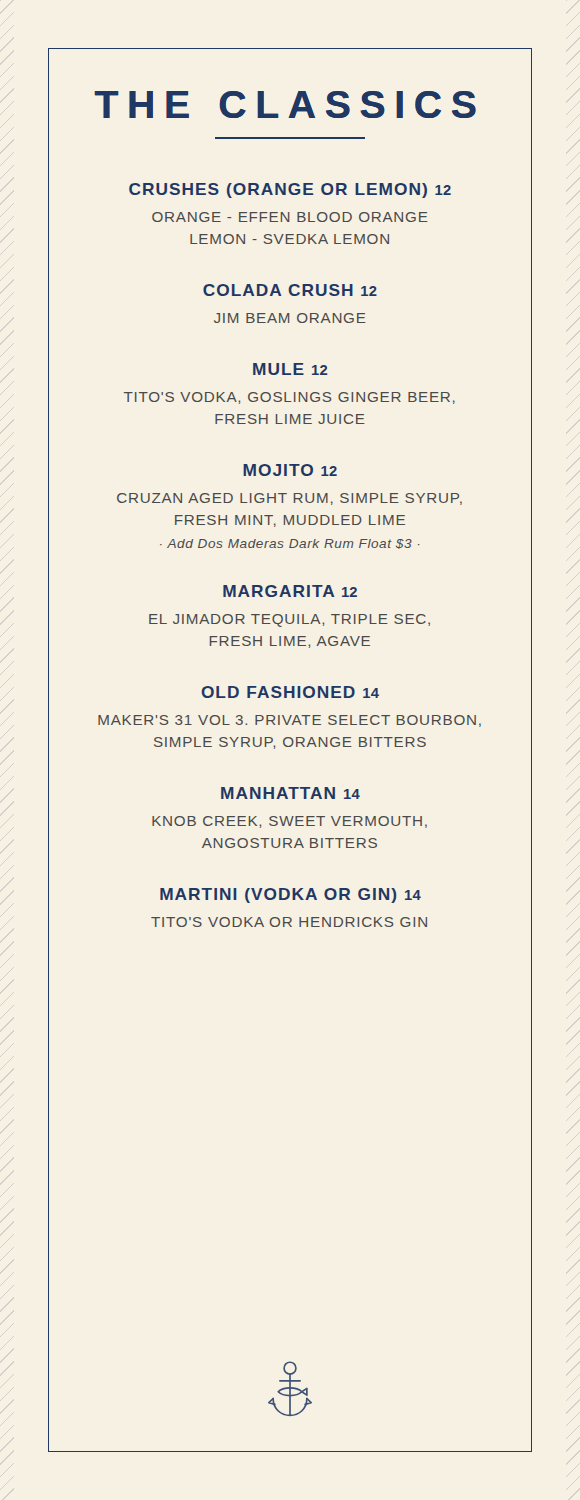The Classics
Crushes (Orange or Lemon) 12 Orange - Effen Blood Orange
Lemon - Svedka Lemon
Colada Crush 12 Jim Beam Orange
Mule 12 Tito's Vodka, Goslings Ginger Beer,
Fresh Lime Juice
Mojito 12 Cruzan Aged Light Rum, Simple Syrup,
Fresh Mint, Muddled Lime · Add Dos Maderas Dark Rum Float $3 ·
Margarita 12 El Jimador Tequila, Triple Sec,
Fresh Lime, Agave
Old Fashioned 14 Maker's 31 Vol 3. Private Select Bourbon,
Simple Syrup, Orange Bitters
Manhattan 14 Knob Creek, Sweet Vermouth,
Angostura Bitters
Martini (Vodka or Gin) 14 Tito's Vodka or Hendricks Gin